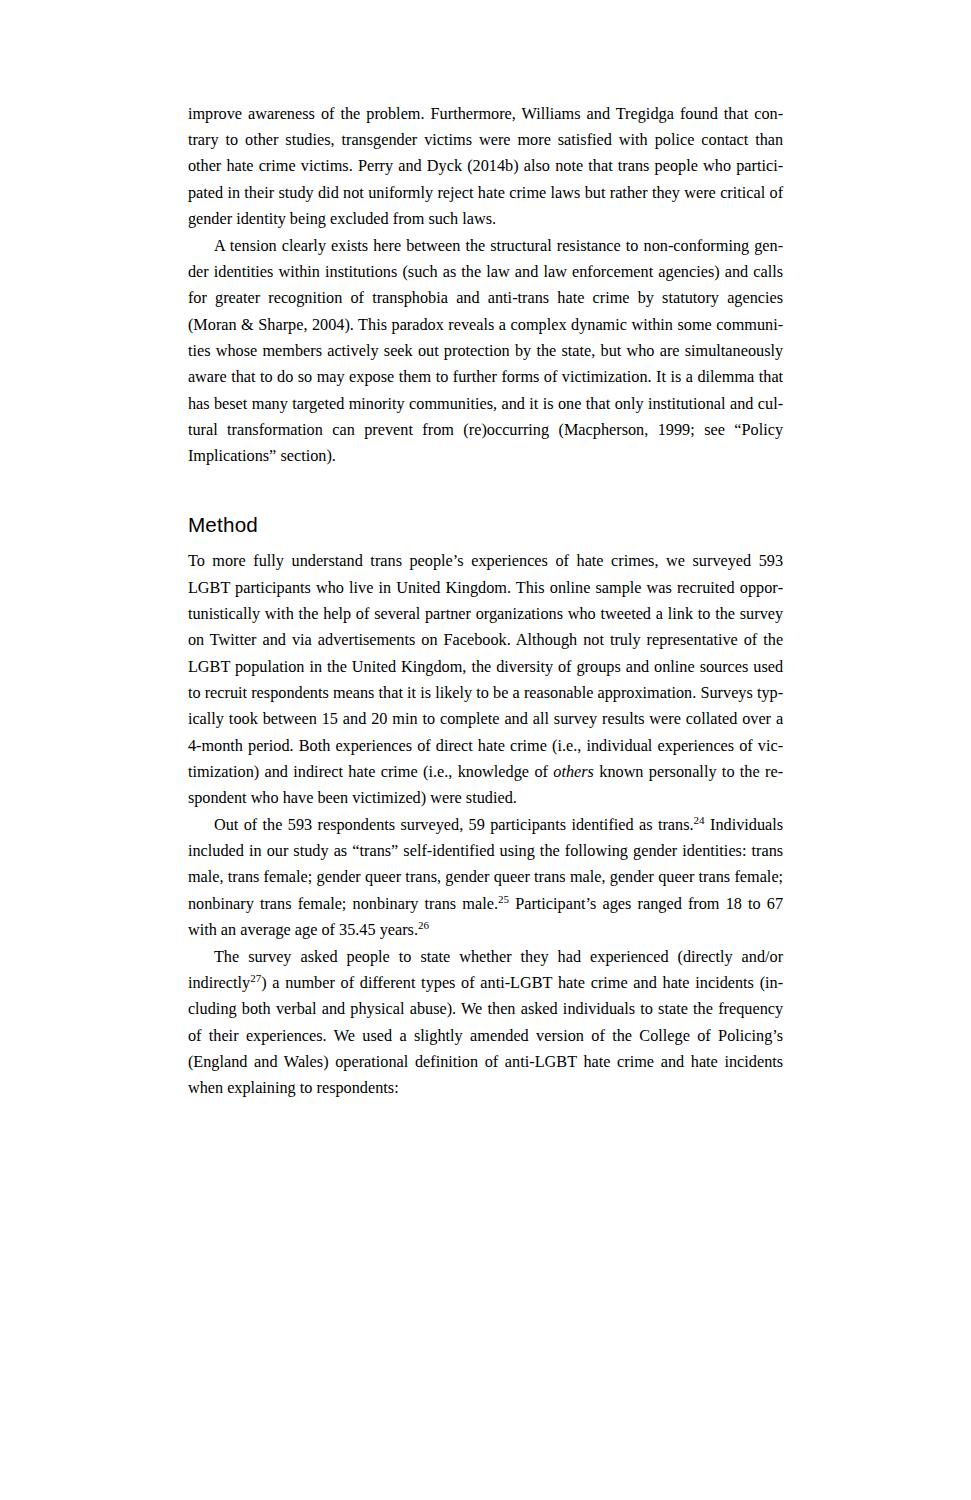improve awareness of the problem. Furthermore, Williams and Tregidga found that contrary to other studies, transgender victims were more satisfied with police contact than other hate crime victims. Perry and Dyck (2014b) also note that trans people who participated in their study did not uniformly reject hate crime laws but rather they were critical of gender identity being excluded from such laws.
A tension clearly exists here between the structural resistance to non-conforming gender identities within institutions (such as the law and law enforcement agencies) and calls for greater recognition of transphobia and anti-trans hate crime by statutory agencies (Moran & Sharpe, 2004). This paradox reveals a complex dynamic within some communities whose members actively seek out protection by the state, but who are simultaneously aware that to do so may expose them to further forms of victimization. It is a dilemma that has beset many targeted minority communities, and it is one that only institutional and cultural transformation can prevent from (re)occurring (Macpherson, 1999; see “Policy Implications” section).
Method
To more fully understand trans people’s experiences of hate crimes, we surveyed 593 LGBT participants who live in United Kingdom. This online sample was recruited opportunistically with the help of several partner organizations who tweeted a link to the survey on Twitter and via advertisements on Facebook. Although not truly representative of the LGBT population in the United Kingdom, the diversity of groups and online sources used to recruit respondents means that it is likely to be a reasonable approximation. Surveys typically took between 15 and 20 min to complete and all survey results were collated over a 4-month period. Both experiences of direct hate crime (i.e., individual experiences of victimization) and indirect hate crime (i.e., knowledge of others known personally to the respondent who have been victimized) were studied.
Out of the 593 respondents surveyed, 59 participants identified as trans.24 Individuals included in our study as “trans” self-identified using the following gender identities: trans male, trans female; gender queer trans, gender queer trans male, gender queer trans female; nonbinary trans female; nonbinary trans male.25 Participant’s ages ranged from 18 to 67 with an average age of 35.45 years.26
The survey asked people to state whether they had experienced (directly and/or indirectly27) a number of different types of anti-LGBT hate crime and hate incidents (including both verbal and physical abuse). We then asked individuals to state the frequency of their experiences. We used a slightly amended version of the College of Policing’s (England and Wales) operational definition of anti-LGBT hate crime and hate incidents when explaining to respondents: